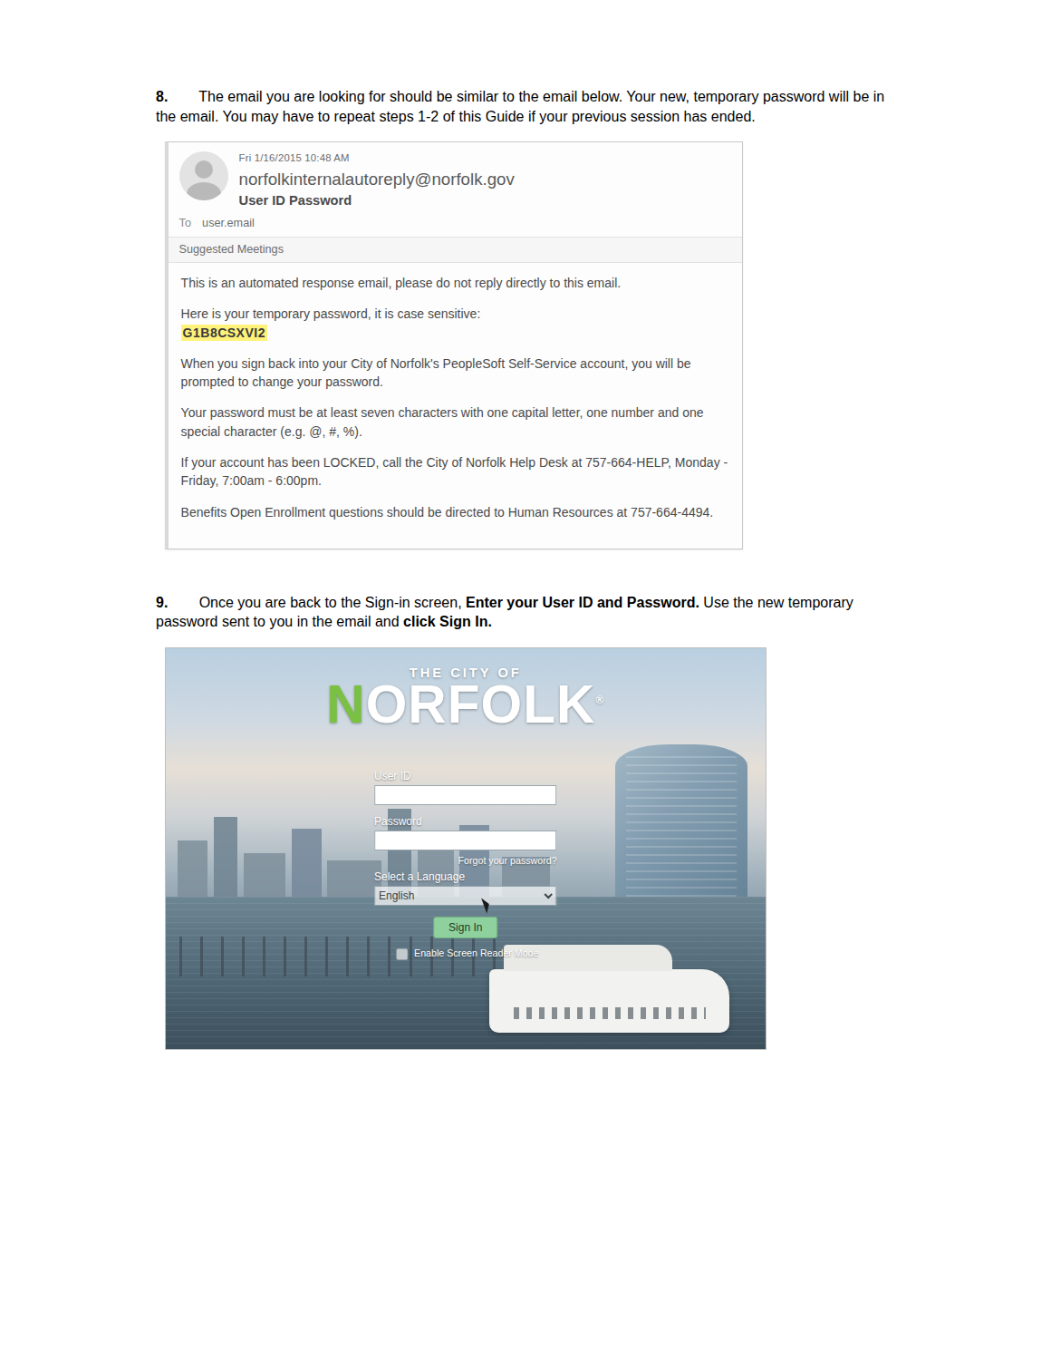8. The email you are looking for should be similar to the email below. Your new, temporary password will be in the email. You may have to repeat steps 1-2 of this Guide if your previous session has ended.
Fri 1/16/2015 10:48 AM
norfolkinternalautoreply@norfolk.gov
User ID Password
To user.email
Suggested Meetings
This is an automated response email, please do not reply directly to this email.
Here is your temporary password, it is case sensitive:
G1B8CSXVI2
When you sign back into your City of Norfolk's PeopleSoft Self-Service account, you will be prompted to change your password.
Your password must be at least seven characters with one capital letter, one number and one special character (e.g. @, #, %).
If your account has been LOCKED, call the City of Norfolk Help Desk at 757-664-HELP, Monday - Friday, 7:00am - 6:00pm.
Benefits Open Enrollment questions should be directed to Human Resources at 757-664-4494.
9. Once you are back to the Sign-in screen, Enter your User ID and Password. Use the new temporary password sent to you in the email and click Sign In.
THE CITY OF
NORFOLK®
User ID Password
Forgot your password?
Select a Language English Sign In
Enable Screen Reader Mode